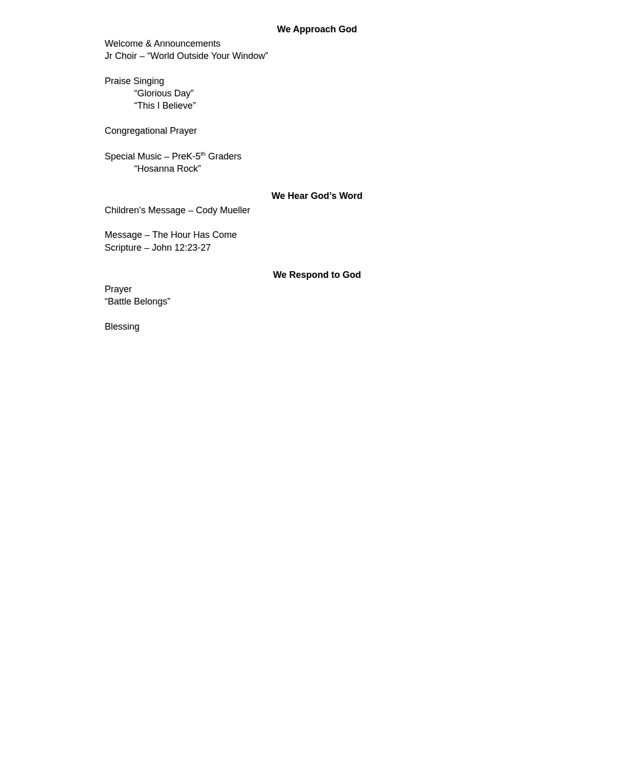We Approach God
Welcome & Announcements
Jr Choir – “World Outside Your Window”
Praise Singing
“Glorious Day”
“This I Believe”
Congregational Prayer
Special Music – PreK-5th Graders
“Hosanna Rock”
We Hear God’s Word
Children’s Message – Cody Mueller
Message – The Hour Has Come
Scripture – John 12:23-27
We Respond to God
Prayer
“Battle Belongs”
Blessing